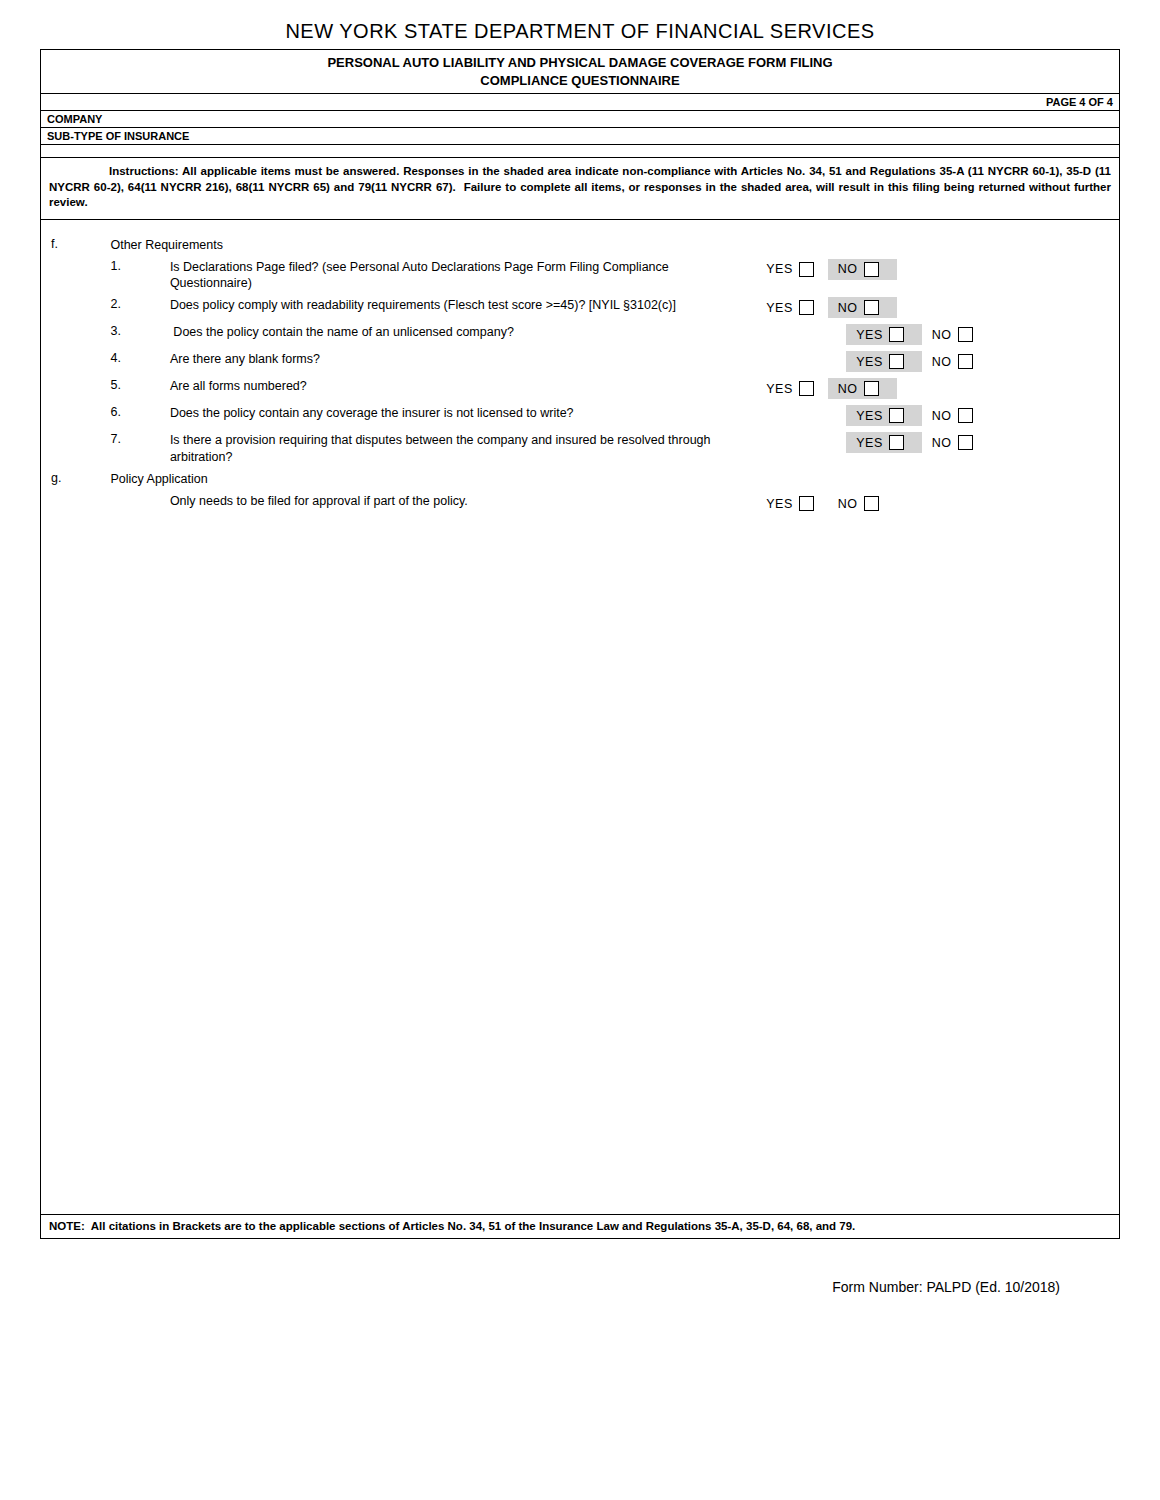NEW YORK STATE DEPARTMENT OF FINANCIAL SERVICES
PERSONAL AUTO LIABILITY AND PHYSICAL DAMAGE COVERAGE FORM FILING
COMPLIANCE QUESTIONNAIRE
PAGE 4 OF 4
COMPANY
SUB-TYPE OF INSURANCE
Instructions: All applicable items must be answered. Responses in the shaded area indicate non-compliance with Articles No. 34, 51 and Regulations 35-A (11 NYCRR 60-1), 35-D (11 NYCRR 60-2), 64(11 NYCRR 216), 68(11 NYCRR 65) and 79(11 NYCRR 67). Failure to complete all items, or responses in the shaded area, will result in this filing being returned without further review.
| f. | Other Requirements | |
| | 1. | Is Declarations Page filed? (see Personal Auto Declarations Page Form Filing Compliance Questionnaire) | YES NO |
| | 2. | Does policy comply with readability requirements (Flesch test score >=45)? [NYIL §3102(c)] | YES NO |
| | 3. | Does the policy contain the name of an unlicensed company? | YES NO |
| | 4. | Are there any blank forms? | YES NO |
| | 5. | Are all forms numbered? | YES NO |
| | 6. | Does the policy contain any coverage the insurer is not licensed to write? | YES NO |
| | 7. | Is there a provision requiring that disputes between the company and insured be resolved through arbitration? | YES NO |
| g. | Policy Application | |
| | | Only needs to be filed for approval if part of the policy. | YES NO |
NOTE: All citations in Brackets are to the applicable sections of Articles No. 34, 51 of the Insurance Law and Regulations 35-A, 35-D, 64, 68, and 79.
Form Number: PALPD (Ed. 10/2018)